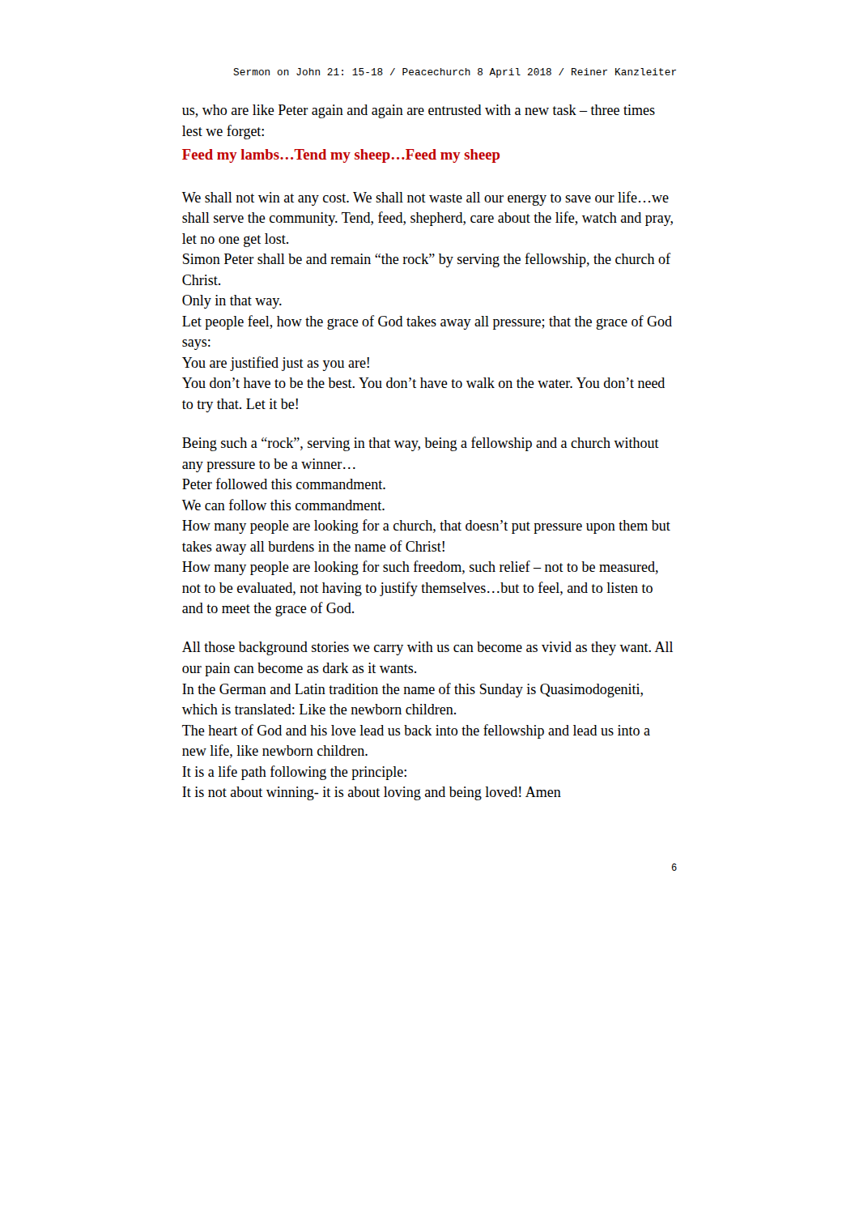Sermon on John 21: 15-18 / Peacechurch 8 April 2018 / Reiner Kanzleiter
us, who are like Peter again and again are entrusted with a new task – three times lest we forget:
Feed my lambs…Tend my sheep…Feed my sheep
We shall not win at any cost. We shall not waste all our energy to save our life…we shall serve the community. Tend, feed, shepherd, care about the life, watch and pray, let no one get lost.
Simon Peter shall be and remain “the rock” by serving the fellowship, the church of Christ.
Only in that way.
Let people feel, how the grace of God takes away all pressure; that the grace of God says:
You are justified just as you are!
You don’t have to be the best. You don’t have to walk on the water. You don’t need to try that. Let it be!
Being such a “rock”, serving in that way, being a fellowship and a church without any pressure to be a winner…
Peter followed this commandment.
We can follow this commandment.
How many people are looking for a church, that doesn’t put pressure upon them but takes away all burdens in the name of Christ!
How many people are looking for such freedom, such relief – not to be measured, not to be evaluated, not having to justify themselves…but to feel, and to listen to and to meet the grace of God.
All those background stories we carry with us can become as vivid as they want. All our pain can become as dark as it wants.
In the German and Latin tradition the name of this Sunday is Quasimodogeniti, which is translated: Like the newborn children.
The heart of God and his love lead us back into the fellowship and lead us into a new life, like newborn children.
It is a life path following the principle:
It is not about winning- it is about loving and being loved! Amen
6